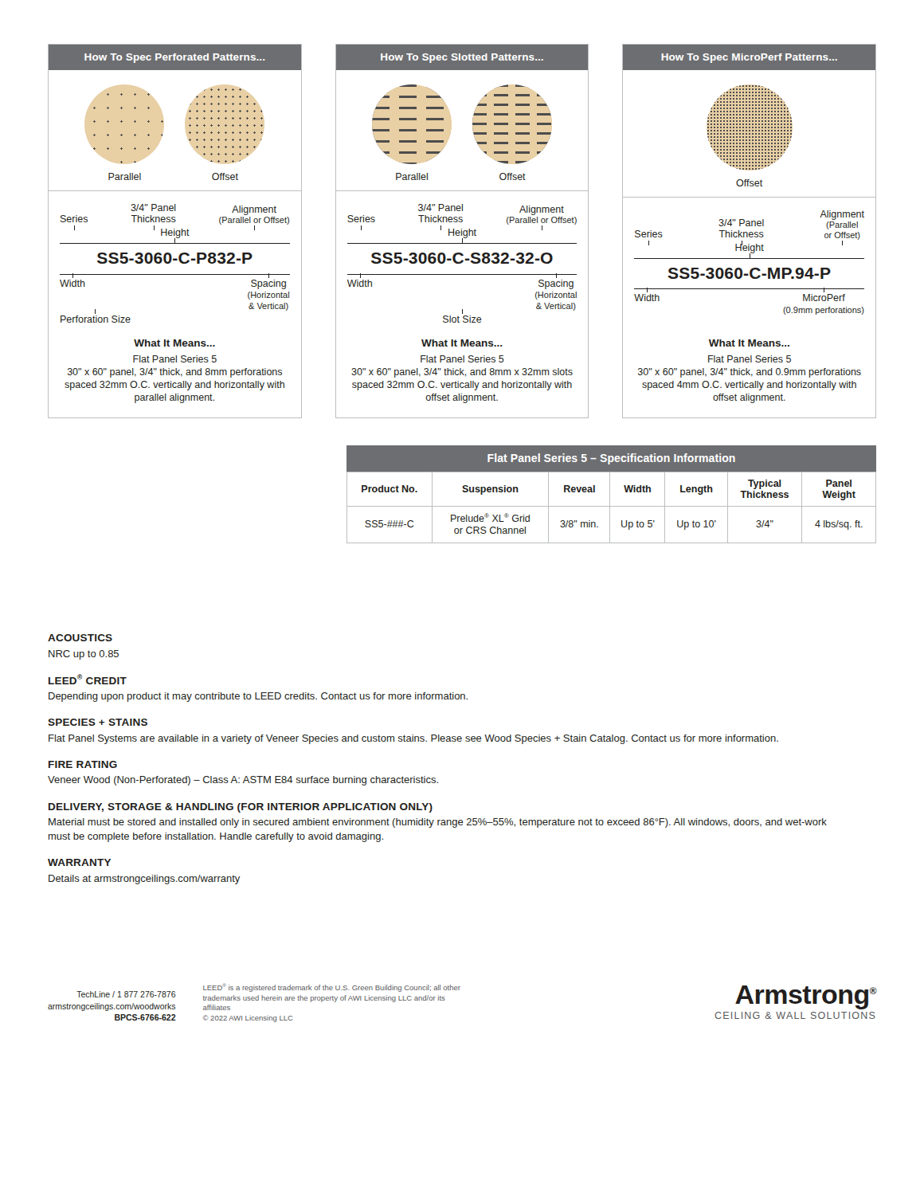How To Spec Perforated Patterns...
Parallel
Offset
Series 3/4" Panel
Thickness Alignment
(Parallel or Offset)
Height
SS5-3060-C-P832-P
Width Spacing
(Horizontal
& Vertical)
Perforation Size
What It Means... Flat Panel Series 5
30" x 60" panel, 3/4" thick, and 8mm perforations spaced 32mm O.C. vertically and horizontally with parallel alignment.
How To Spec Slotted Patterns...
Parallel
Offset
Series 3/4" Panel
Thickness Alignment
(Parallel or Offset)
Height
SS5-3060-C-S832-32-O
Width Spacing
(Horizontal
& Vertical)
Slot Size
What It Means... Flat Panel Series 5
30" x 60" panel, 3/4" thick, and 8mm x 32mm slots spaced 32mm O.C. vertically and horizontally with offset alignment.
How To Spec MicroPerf Patterns...
Offset
Series 3/4" Panel
Thickness Alignment
(Parallel
or Offset)
Height
SS5-3060-C-MP.94-P
Width MicroPerf
(0.9mm perforations)
What It Means... Flat Panel Series 5
30" x 60" panel, 3/4" thick, and 0.9mm perforations spaced 4mm O.C. vertically and horizontally with offset alignment.
Flat Panel Series 5 – Specification Information
| Product No. | Suspension | Reveal | Width | Length | Typical Thickness | Panel Weight |
| --- | --- | --- | --- | --- | --- | --- |
| SS5-###-C | Prelude ® XL ® Grid or CRS Channel | 3/8" min. | Up to 5' | Up to 10' | 3/4" | 4 lbs/sq. ft. |
ACOUSTICS
NRC up to 0.85
LEED® CREDIT
Depending upon product it may contribute to LEED credits. Contact us for more information.
SPECIES + STAINS
Flat Panel Systems are available in a variety of Veneer Species and custom stains. Please see Wood Species + Stain Catalog. Contact us for more information.
FIRE RATING
Veneer Wood (Non-Perforated) – Class A: ASTM E84 surface burning characteristics.
DELIVERY, STORAGE & HANDLING (FOR INTERIOR APPLICATION ONLY)
Material must be stored and installed only in secured ambient environment (humidity range 25%–55%, temperature not to exceed 86°F). All windows, doors, and wet-work must be complete before installation. Handle carefully to avoid damaging.
WARRANTY
Details at armstrongceilings.com/warranty
TechLine / 1 877 276-7876
armstrongceilings.com/woodworks
BPCS-6766-622
LEED® is a registered trademark of the U.S. Green Building Council; all other trademarks used herein are the property of AWI Licensing LLC and/or its affiliates
© 2022 AWI Licensing LLC
Armstrong®
CEILING & WALL SOLUTIONS